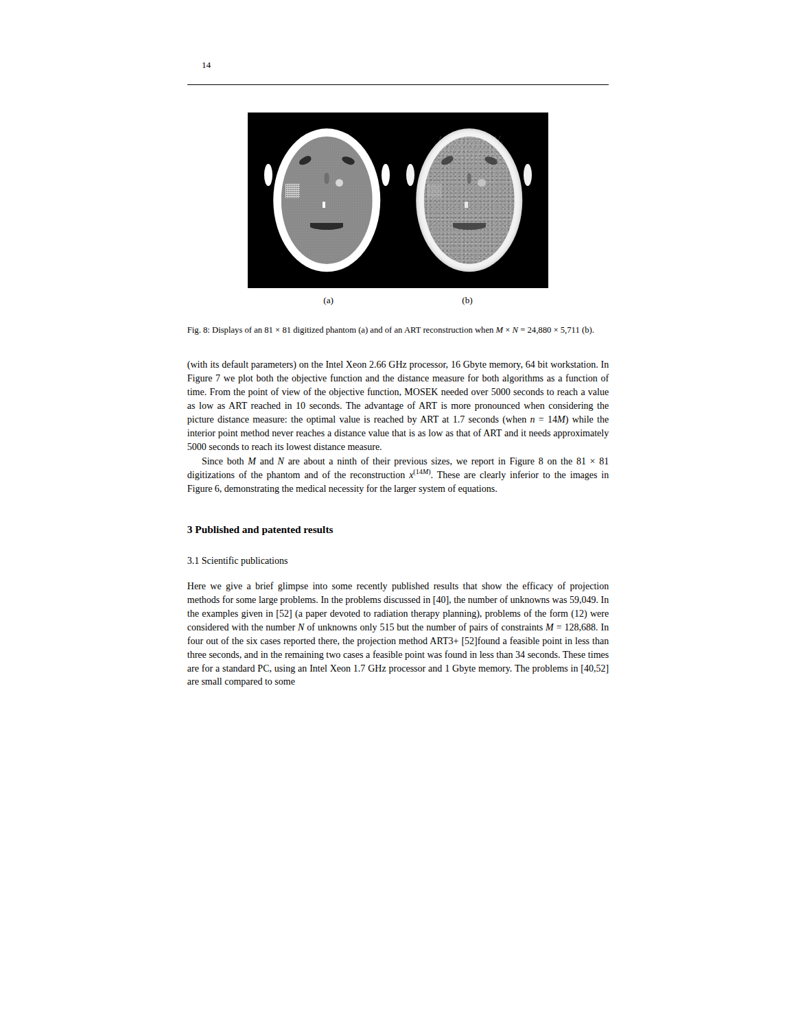14
(a)(b)
Fig. 8: Displays of an 81 × 81 digitized phantom (a) and of an ART reconstruction when M × N = 24,880 × 5,711 (b).
(with its default parameters) on the Intel Xeon 2.66 GHz processor, 16 Gbyte memory, 64 bit workstation. In Figure 7 we plot both the objective function and the distance measure for both algorithms as a function of time. From the point of view of the objective function, MOSEK needed over 5000 seconds to reach a value as low as ART reached in 10 seconds. The advantage of ART is more pronounced when considering the picture distance measure: the optimal value is reached by ART at 1.7 seconds (when n = 14M) while the interior point method never reaches a distance value that is as low as that of ART and it needs approximately 5000 seconds to reach its lowest distance measure.
Since both M and N are about a ninth of their previous sizes, we report in Figure 8 on the 81 × 81 digitizations of the phantom and of the reconstruction x(14M). These are clearly inferior to the images in Figure 6, demonstrating the medical necessity for the larger system of equations.
3 Published and patented results
3.1 Scientific publications
Here we give a brief glimpse into some recently published results that show the efficacy of projection methods for some large problems. In the problems discussed in [40], the number of unknowns was 59,049. In the examples given in [52] (a paper devoted to radiation therapy planning), problems of the form (12) were considered with the number N of unknowns only 515 but the number of pairs of constraints M = 128,688. In four out of the six cases reported there, the projection method ART3+ [52]found a feasible point in less than three seconds, and in the remaining two cases a feasible point was found in less than 34 seconds. These times are for a standard PC, using an Intel Xeon 1.7 GHz processor and 1 Gbyte memory. The problems in [40,52] are small compared to some